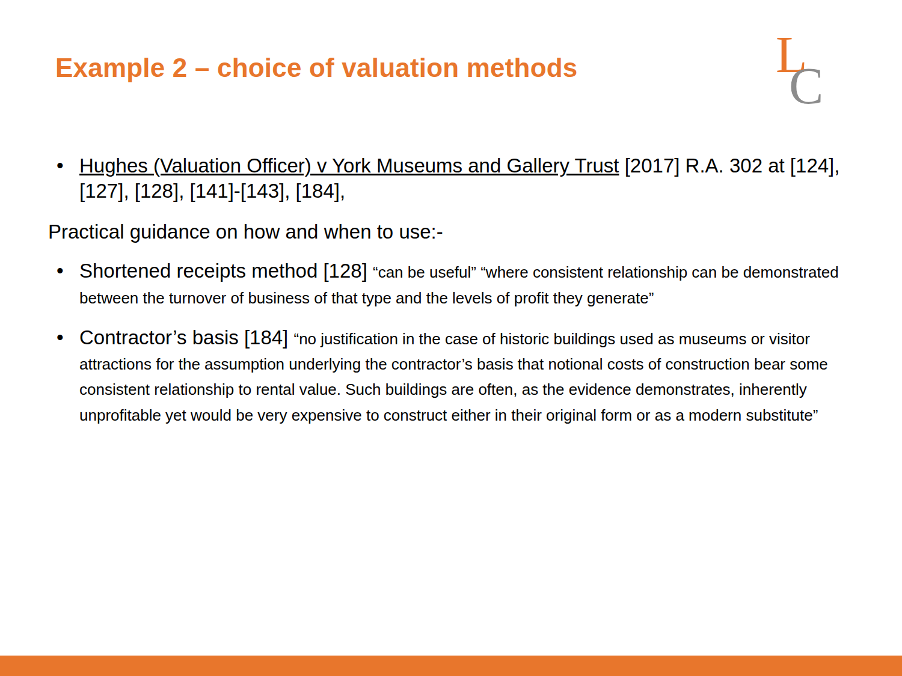Example 2 – choice of valuation methods
L C
Hughes (Valuation Officer) v York Museums and Gallery Trust [2017] R.A. 302 at [124], [127], [128], [141]-[143], [184],
Practical guidance on how and when to use:-
Shortened receipts method [128] “can be useful” “where consistent relationship can be demonstrated between the turnover of business of that type and the levels of profit they generate”
Contractor’s basis [184] “no justification in the case of historic buildings used as museums or visitor attractions for the assumption underlying the contractor’s basis that notional costs of construction bear some consistent relationship to rental value. Such buildings are often, as the evidence demonstrates, inherently unprofitable yet would be very expensive to construct either in their original form or as a modern substitute”